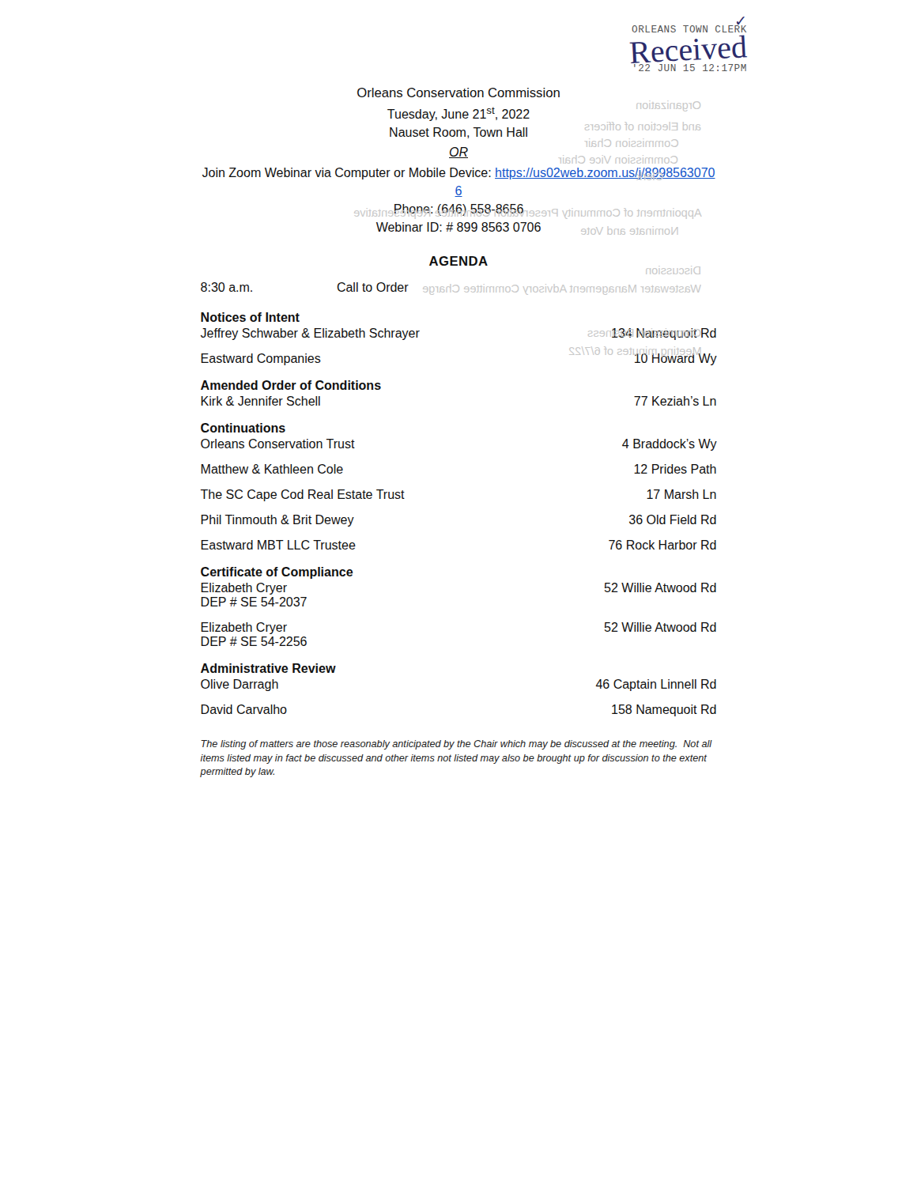✓
ORLEANS TOWN CLERK
Received
'22 JUN 15 12:17PM
Organization
and Election of officers
Commission Chair
Commission Vice Chair
Clerk
Appointment of Community Preservation Committee Representative
Nominate and Vote
Discussion
Wastewater Management Advisory Committee Charge
Commission Business
Meeting minutes of 6/7/22
Orleans Conservation Commission
Tuesday, June 21st, 2022
Nauset Room, Town Hall
OR
Join Zoom Webinar via Computer or Mobile Device: https://us02web.zoom.us/j/89985630706
Phone: (646) 558-8656
Webinar ID: # 899 8563 0706
AGENDA
8:30 a.m. Call to Order
Notices of Intent
Jeffrey Schwaber & Elizabeth Schrayer 134 Namequoit Rd
Eastward Companies 10 Howard Wy
Amended Order of Conditions
Kirk & Jennifer Schell 77 Keziah’s Ln
Continuations
Orleans Conservation Trust 4 Braddock’s Wy
Matthew & Kathleen Cole 12 Prides Path
The SC Cape Cod Real Estate Trust 17 Marsh Ln
Phil Tinmouth & Brit Dewey 36 Old Field Rd
Eastward MBT LLC Trustee 76 Rock Harbor Rd
Certificate of Compliance
Elizabeth Cryer 52 Willie Atwood Rd
DEP # SE 54-2037
Elizabeth Cryer 52 Willie Atwood Rd
DEP # SE 54-2256
Administrative Review
Olive Darragh 46 Captain Linnell Rd
David Carvalho 158 Namequoit Rd
The listing of matters are those reasonably anticipated by the Chair which may be discussed at the meeting. Not all items listed may in fact be discussed and other items not listed may also be brought up for discussion to the extent permitted by law.